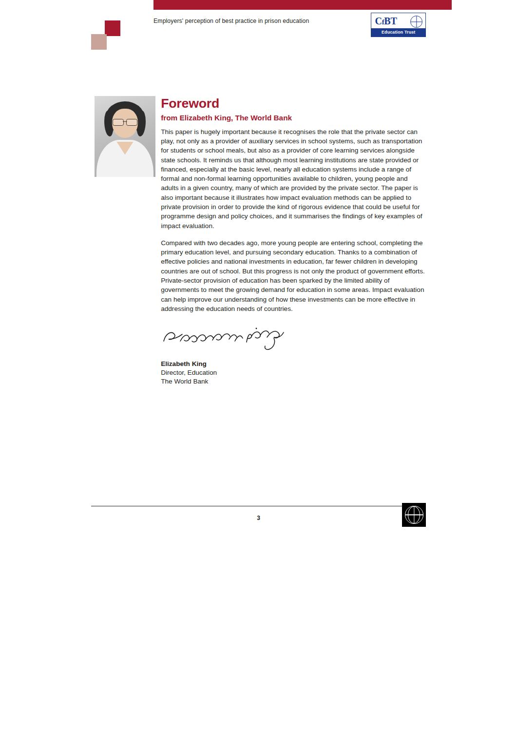Employers' perception of best practice in prison education
Cf BT
Education Trust
Foreword
from Elizabeth King, The World Bank
This paper is hugely important because it recognises the role that the private sector can play, not only as a provider of auxiliary services in school systems, such as transportation for students or school meals, but also as a provider of core learning services alongside state schools. It reminds us that although most learning institutions are state provided or financed, especially at the basic level, nearly all education systems include a range of formal and non-formal learning opportunities available to children, young people and adults in a given country, many of which are provided by the private sector. The paper is also important because it illustrates how impact evaluation methods can be applied to private provision in order to provide the kind of rigorous evidence that could be useful for programme design and policy choices, and it summarises the findings of key examples of impact evaluation.
Compared with two decades ago, more young people are entering school, completing the primary education level, and pursuing secondary education. Thanks to a combination of effective policies and national investments in education, far fewer children in developing countries are out of school. But this progress is not only the product of government efforts. Private-sector provision of education has been sparked by the limited ability of governments to meet the growing demand for education in some areas. Impact evaluation can help improve our understanding of how these investments can be more effective in addressing the education needs of countries.
Elizabeth King
Director, Education
The World Bank
3